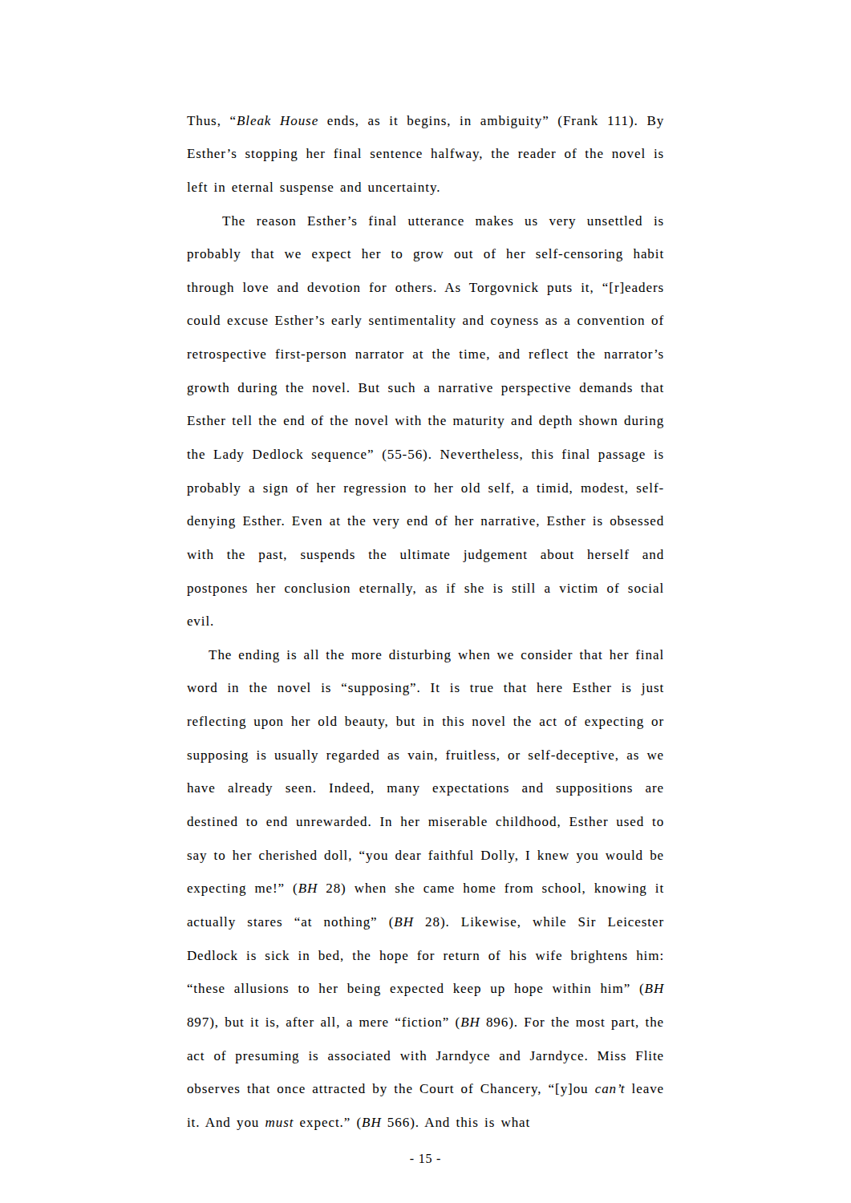Thus, “Bleak House ends, as it begins, in ambiguity” (Frank 111). By Esther’s stopping her final sentence halfway, the reader of the novel is left in eternal suspense and uncertainty.
The reason Esther’s final utterance makes us very unsettled is probably that we expect her to grow out of her self-censoring habit through love and devotion for others. As Torgovnick puts it, “[r]eaders could excuse Esther’s early sentimentality and coyness as a convention of retrospective first-person narrator at the time, and reflect the narrator’s growth during the novel. But such a narrative perspective demands that Esther tell the end of the novel with the maturity and depth shown during the Lady Dedlock sequence” (55-56). Nevertheless, this final passage is probably a sign of her regression to her old self, a timid, modest, self-denying Esther. Even at the very end of her narrative, Esther is obsessed with the past, suspends the ultimate judgement about herself and postpones her conclusion eternally, as if she is still a victim of social evil.
The ending is all the more disturbing when we consider that her final word in the novel is “supposing”. It is true that here Esther is just reflecting upon her old beauty, but in this novel the act of expecting or supposing is usually regarded as vain, fruitless, or self-deceptive, as we have already seen. Indeed, many expectations and suppositions are destined to end unrewarded. In her miserable childhood, Esther used to say to her cherished doll, “you dear faithful Dolly, I knew you would be expecting me!” (BH 28) when she came home from school, knowing it actually stares “at nothing” (BH 28). Likewise, while Sir Leicester Dedlock is sick in bed, the hope for return of his wife brightens him: “these allusions to her being expected keep up hope within him” (BH 897), but it is, after all, a mere “fiction” (BH 896). For the most part, the act of presuming is associated with Jarndyce and Jarndyce. Miss Flite observes that once attracted by the Court of Chancery, “[y]ou can’t leave it. And you must expect.” (BH 566). And this is what
- 15 -